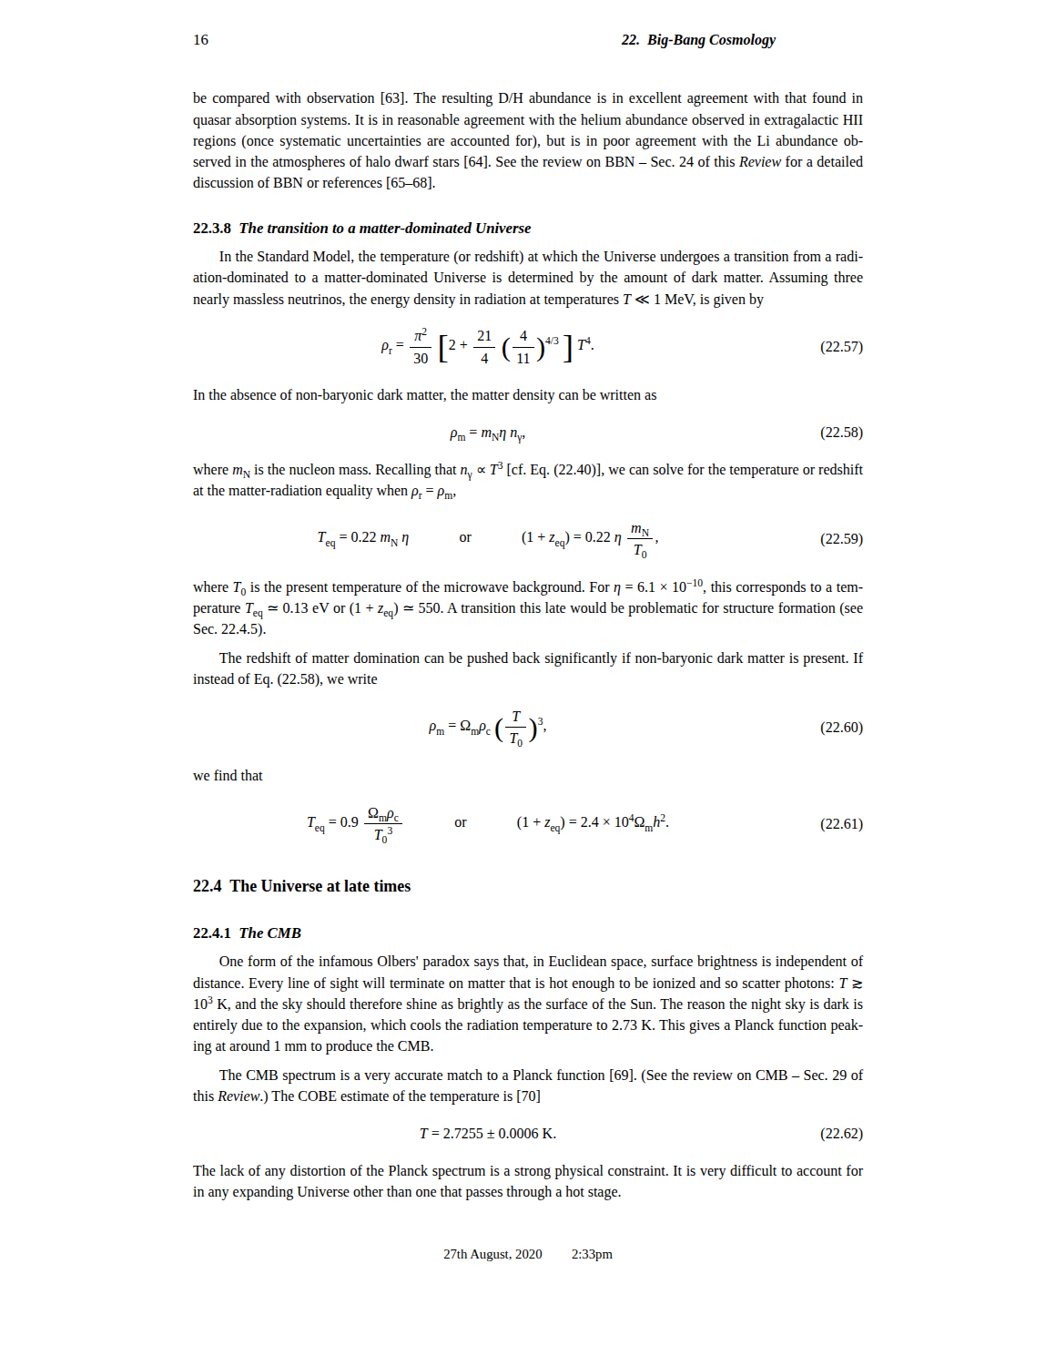16 22. Big-Bang Cosmology
be compared with observation [63]. The resulting D/H abundance is in excellent agreement with that found in quasar absorption systems. It is in reasonable agreement with the helium abundance observed in extragalactic HII regions (once systematic uncertainties are accounted for), but is in poor agreement with the Li abundance observed in the atmospheres of halo dwarf stars [64]. See the review on BBN – Sec. 24 of this Review for a detailed discussion of BBN or references [65–68].
22.3.8 The transition to a matter-dominated Universe
In the Standard Model, the temperature (or redshift) at which the Universe undergoes a transition from a radiation-dominated to a matter-dominated Universe is determined by the amount of dark matter. Assuming three nearly massless neutrinos, the energy density in radiation at temperatures T ≪ 1 MeV, is given by
ρr = π230 [2 + 214 (411)4/3 ] T4.
(22.57)
In the absence of non-baryonic dark matter, the matter density can be written as
ρm = mNη nγ,
(22.58)
where mN is the nucleon mass. Recalling that nγ ∝ T3 [cf. Eq. (22.40)], we can solve for the temperature or redshift at the matter-radiation equality when ρr = ρm,
Teq = 0.22 mN η or (1 + zeq) = 0.22 η mN T0,
(22.59)
where T0 is the present temperature of the microwave background. For η = 6.1 × 10−10, this corresponds to a temperature Teq ≃ 0.13 eV or (1 + zeq) ≃ 550. A transition this late would be problematic for structure formation (see Sec. 22.4.5).
The redshift of matter domination can be pushed back significantly if non-baryonic dark matter is present. If instead of Eq. (22.58), we write
ρm = Ωmρc (TT0)3,
(22.60)
we find that
Teq = 0.9 Ωmρc T03 or (1 + zeq) = 2.4 × 104Ωmh2.
(22.61)
22.4 The Universe at late times
22.4.1 The CMB
One form of the infamous Olbers' paradox says that, in Euclidean space, surface brightness is independent of distance. Every line of sight will terminate on matter that is hot enough to be ionized and so scatter photons: T ≳ 103 K, and the sky should therefore shine as brightly as the surface of the Sun. The reason the night sky is dark is entirely due to the expansion, which cools the radiation temperature to 2.73 K. This gives a Planck function peaking at around 1 mm to produce the CMB.
The CMB spectrum is a very accurate match to a Planck function [69]. (See the review on CMB – Sec. 29 of this Review.) The COBE estimate of the temperature is [70]
T = 2.7255 ± 0.0006 K.
(22.62)
The lack of any distortion of the Planck spectrum is a strong physical constraint. It is very difficult to account for in any expanding Universe other than one that passes through a hot stage.
27th August, 2020 2:33pm